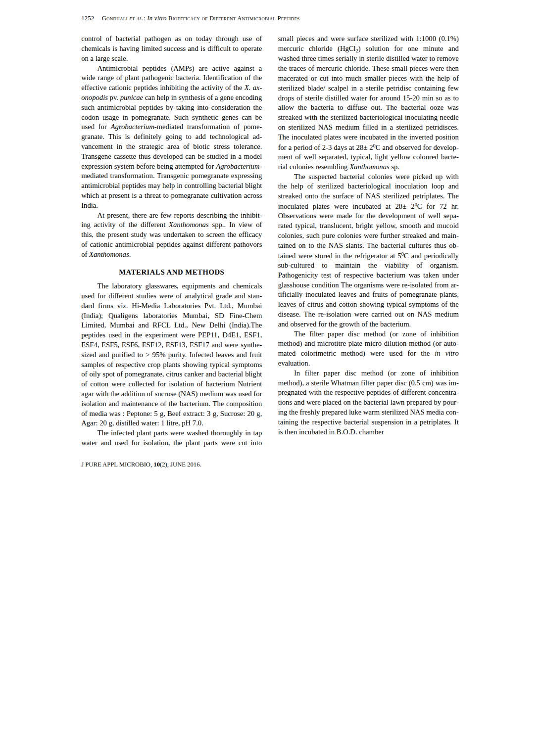1252 Gondhali et al.: In vitro Bioefficacy of Different Antimicrobial Peptides
control of bacterial pathogen as on today through use of chemicals is having limited success and is difficult to operate on a large scale.
Antimicrobial peptides (AMPs) are active against a wide range of plant pathogenic bacteria. Identification of the effective cationic peptides inhibiting the activity of the X. axonopodis pv. punicae can help in synthesis of a gene encoding such antimicrobial peptides by taking into consideration the codon usage in pomegranate. Such synthetic genes can be used for Agrobacterium-mediated transformation of pomegranate. This is definitely going to add technological advancement in the strategic area of biotic stress tolerance. Transgene cassette thus developed can be studied in a model expression system before being attempted for Agrobacterium-mediated transformation. Transgenic pomegranate expressing antimicrobial peptides may help in controlling bacterial blight which at present is a threat to pomegranate cultivation across India.
At present, there are few reports describing the inhibiting activity of the different Xanthomonas spp.. In view of this, the present study was undertaken to screen the efficacy of cationic antimicrobial peptides against different pathovors of Xanthomonas.
Materials and Methods
The laboratory glasswares, equipments and chemicals used for different studies were of analytical grade and standard firms viz. Hi-Media Laboratories Pvt. Ltd., Mumbai (India); Qualigens laboratories Mumbai, SD Fine-Chem Limited, Mumbai and RFCL Ltd., New Delhi (India).The peptides used in the experiment were PEP11, D4E1, ESF1, ESF4, ESF5, ESF6, ESF12, ESF13, ESF17 and were synthesized and purified to > 95% purity. Infected leaves and fruit samples of respective crop plants showing typical symptoms of oily spot of pomegranate, citrus canker and bacterial blight of cotton were collected for isolation of bacterium Nutrient agar with the addition of sucrose (NAS) medium was used for isolation and maintenance of the bacterium. The composition of media was : Peptone: 5 g, Beef extract: 3 g, Sucrose: 20 g, Agar: 20 g, distilled water: 1 litre, pH 7.0.
The infected plant parts were washed thoroughly in tap water and used for isolation, the plant parts were cut into small pieces and were surface sterilized with 1:1000 (0.1%) mercuric chloride (HgCl2) solution for one minute and washed three times serially in sterile distilled water to remove the traces of mercuric chloride. These small pieces were then macerated or cut into much smaller pieces with the help of sterilized blade/ scalpel in a sterile petridisc containing few drops of sterile distilled water for around 15-20 min so as to allow the bacteria to diffuse out. The bacterial ooze was streaked with the sterilized bacteriological inoculating needle on sterilized NAS medium filled in a sterilized petridisces. The inoculated plates were incubated in the inverted position for a period of 2-3 days at 28± 20C and observed for development of well separated, typical, light yellow coloured bacterial colonies resembling Xanthomonas sp.
The suspected bacterial colonies were picked up with the help of sterilized bacteriological inoculation loop and streaked onto the surface of NAS sterilized petriplates. The inoculated plates were incubated at 28± 20C for 72 hr. Observations were made for the development of well separated typical, translucent, bright yellow, smooth and mucoid colonies, such pure colonies were further streaked and maintained on to the NAS slants. The bacterial cultures thus obtained were stored in the refrigerator at 50C and periodically sub-cultured to maintain the viability of organism. Pathogenicity test of respective bacterium was taken under glasshouse condition The organisms were re-isolated from artificially inoculated leaves and fruits of pomegranate plants, leaves of citrus and cotton showing typical symptoms of the disease. The re-isolation were carried out on NAS medium and observed for the growth of the bacterium.
The filter paper disc method (or zone of inhibition method) and microtitre plate micro dilution method (or automated colorimetric method) were used for the in vitro evaluation.
In filter paper disc method (or zone of inhibition method), a sterile Whatman filter paper disc (0.5 cm) was impregnated with the respective peptides of different concentrations and were placed on the bacterial lawn prepared by pouring the freshly prepared luke warm sterilized NAS media containing the respective bacterial suspension in a petriplates. It is then incubated in B.O.D. chamber
J PURE APPL MICROBIO, 10(2), JUNE 2016.